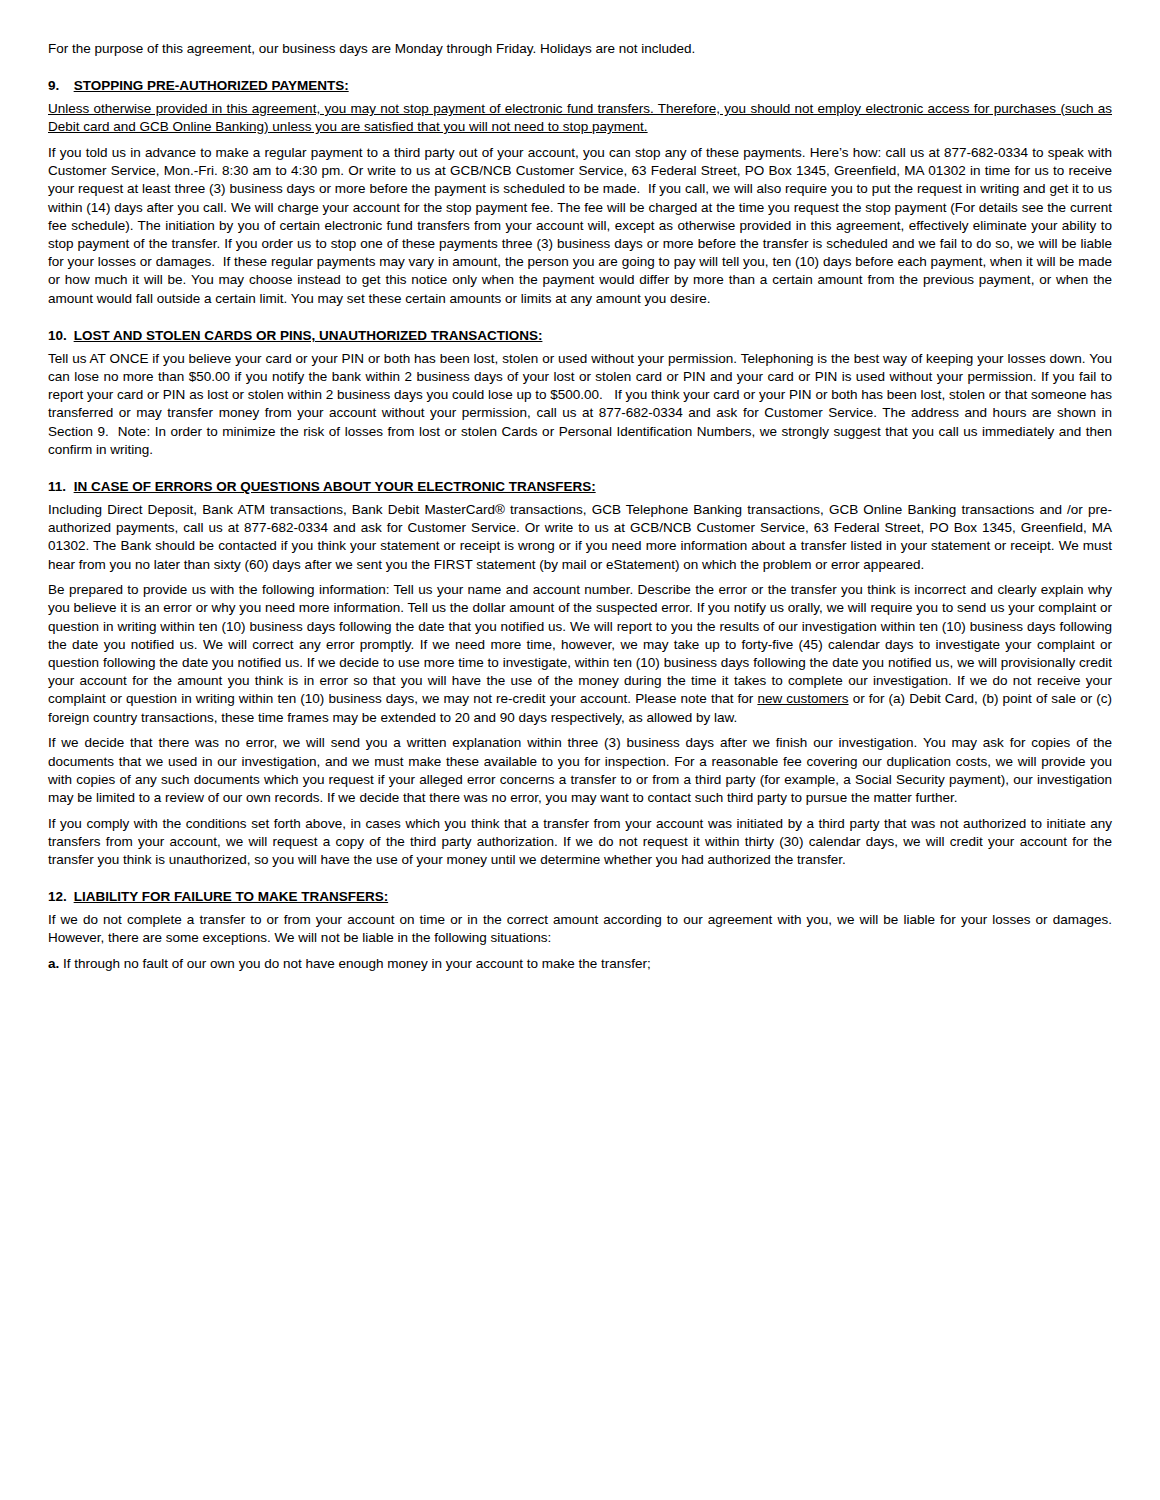For the purpose of this agreement, our business days are Monday through Friday. Holidays are not included.
9. STOPPING PRE-AUTHORIZED PAYMENTS:
Unless otherwise provided in this agreement, you may not stop payment of electronic fund transfers. Therefore, you should not employ electronic access for purchases (such as Debit card and GCB Online Banking) unless you are satisfied that you will not need to stop payment.
If you told us in advance to make a regular payment to a third party out of your account, you can stop any of these payments. Here’s how: call us at 877-682-0334 to speak with Customer Service, Mon.-Fri. 8:30 am to 4:30 pm. Or write to us at GCB/NCB Customer Service, 63 Federal Street, PO Box 1345, Greenfield, MA 01302 in time for us to receive your request at least three (3) business days or more before the payment is scheduled to be made. If you call, we will also require you to put the request in writing and get it to us within (14) days after you call. We will charge your account for the stop payment fee. The fee will be charged at the time you request the stop payment (For details see the current fee schedule). The initiation by you of certain electronic fund transfers from your account will, except as otherwise provided in this agreement, effectively eliminate your ability to stop payment of the transfer. If you order us to stop one of these payments three (3) business days or more before the transfer is scheduled and we fail to do so, we will be liable for your losses or damages. If these regular payments may vary in amount, the person you are going to pay will tell you, ten (10) days before each payment, when it will be made or how much it will be. You may choose instead to get this notice only when the payment would differ by more than a certain amount from the previous payment, or when the amount would fall outside a certain limit. You may set these certain amounts or limits at any amount you desire.
10. LOST AND STOLEN CARDS OR PINS, UNAUTHORIZED TRANSACTIONS:
Tell us AT ONCE if you believe your card or your PIN or both has been lost, stolen or used without your permission. Telephoning is the best way of keeping your losses down. You can lose no more than $50.00 if you notify the bank within 2 business days of your lost or stolen card or PIN and your card or PIN is used without your permission. If you fail to report your card or PIN as lost or stolen within 2 business days you could lose up to $500.00. If you think your card or your PIN or both has been lost, stolen or that someone has transferred or may transfer money from your account without your permission, call us at 877-682-0334 and ask for Customer Service. The address and hours are shown in Section 9. Note: In order to minimize the risk of losses from lost or stolen Cards or Personal Identification Numbers, we strongly suggest that you call us immediately and then confirm in writing.
11. IN CASE OF ERRORS OR QUESTIONS ABOUT YOUR ELECTRONIC TRANSFERS:
Including Direct Deposit, Bank ATM transactions, Bank Debit MasterCard® transactions, GCB Telephone Banking transactions, GCB Online Banking transactions and /or pre-authorized payments, call us at 877-682-0334 and ask for Customer Service. Or write to us at GCB/NCB Customer Service, 63 Federal Street, PO Box 1345, Greenfield, MA 01302. The Bank should be contacted if you think your statement or receipt is wrong or if you need more information about a transfer listed in your statement or receipt. We must hear from you no later than sixty (60) days after we sent you the FIRST statement (by mail or eStatement) on which the problem or error appeared.
Be prepared to provide us with the following information: Tell us your name and account number. Describe the error or the transfer you think is incorrect and clearly explain why you believe it is an error or why you need more information. Tell us the dollar amount of the suspected error. If you notify us orally, we will require you to send us your complaint or question in writing within ten (10) business days following the date that you notified us. We will report to you the results of our investigation within ten (10) business days following the date you notified us. We will correct any error promptly. If we need more time, however, we may take up to forty-five (45) calendar days to investigate your complaint or question following the date you notified us. If we decide to use more time to investigate, within ten (10) business days following the date you notified us, we will provisionally credit your account for the amount you think is in error so that you will have the use of the money during the time it takes to complete our investigation. If we do not receive your complaint or question in writing within ten (10) business days, we may not re-credit your account. Please note that for new customers or for (a) Debit Card, (b) point of sale or (c) foreign country transactions, these time frames may be extended to 20 and 90 days respectively, as allowed by law.
If we decide that there was no error, we will send you a written explanation within three (3) business days after we finish our investigation. You may ask for copies of the documents that we used in our investigation, and we must make these available to you for inspection. For a reasonable fee covering our duplication costs, we will provide you with copies of any such documents which you request if your alleged error concerns a transfer to or from a third party (for example, a Social Security payment), our investigation may be limited to a review of our own records. If we decide that there was no error, you may want to contact such third party to pursue the matter further.
If you comply with the conditions set forth above, in cases which you think that a transfer from your account was initiated by a third party that was not authorized to initiate any transfers from your account, we will request a copy of the third party authorization. If we do not request it within thirty (30) calendar days, we will credit your account for the transfer you think is unauthorized, so you will have the use of your money until we determine whether you had authorized the transfer.
12. LIABILITY FOR FAILURE TO MAKE TRANSFERS:
If we do not complete a transfer to or from your account on time or in the correct amount according to our agreement with you, we will be liable for your losses or damages. However, there are some exceptions. We will not be liable in the following situations:
a. If through no fault of our own you do not have enough money in your account to make the transfer;